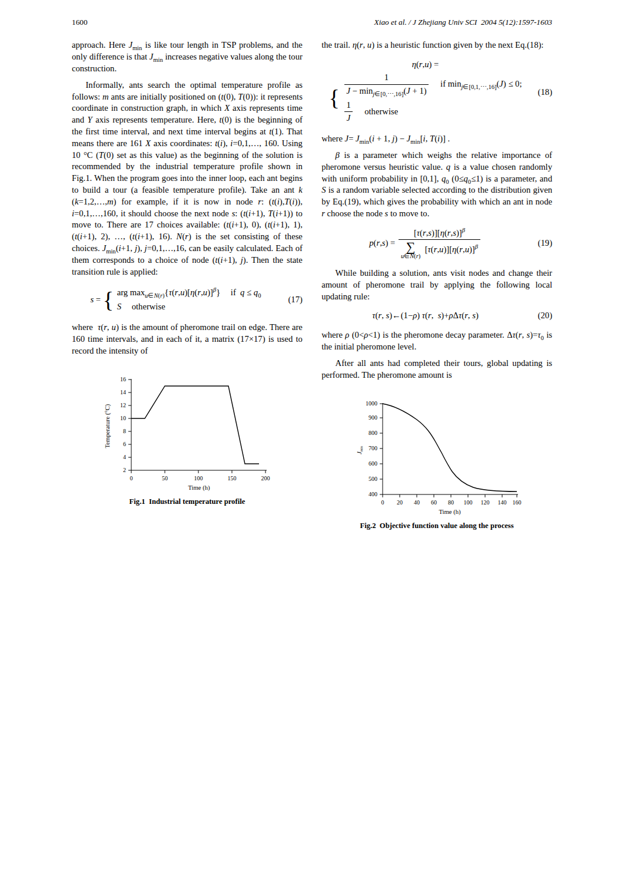1600
Xiao et al. / J Zhejiang Univ SCI 2004 5(12):1597-1603
approach. Here Jmin is like tour length in TSP problems, and the only difference is that Jmin increases negative values along the tour construction.
Informally, ants search the optimal temperature profile as follows: m ants are initially positioned on (t(0), T(0)): it represents coordinate in construction graph, in which X axis represents time and Y axis represents temperature. Here, t(0) is the beginning of the first time interval, and next time interval begins at t(1). That means there are 161 X axis coordinates: t(i), i=0,1,…, 160. Using 10 °C (T(0) set as this value) as the beginning of the solution is recommended by the industrial temperature profile shown in Fig.1. When the program goes into the inner loop, each ant begins to build a tour (a feasible temperature profile). Take an ant k (k=1,2,…,m) for example, if it is now in node r: (t(i),T(i)), i=0,1,…,160, it should choose the next node s: (t(i+1), T(i+1)) to move to. There are 17 choices available: (t(i+1), 0), (t(i+1), 1), (t(i+1), 2), …, (t(i+1), 16). N(r) is the set consisting of these choices. Jmin(i+1, j), j=0,1,…,16, can be easily calculated. Each of them corresponds to a choice of node (t(i+1), j). Then the state transition rule is applied:
s = { arg maxu∈N(r){τ(r,u)[η(r,u)]β} if q ≤ q0 S otherwise
(17)
where τ(r, u) is the amount of pheromone trail on edge. There are 160 time intervals, and in each of it, a matrix (17×17) is used to record the intensity of
2 4 6 8 10 12 14 16 0 50 100 150 200 Time (h) Temperature (°C)
Fig.1 Industrial temperature profile
the trail. η(r, u) is a heuristic function given by the next Eq.(18):
η(r,u) = { 1 J − minj∈[0,⋯,16](J + 1) if minj∈[0,1,⋯,16](J) ≤ 0; 1 J otherwise
(18)
where J= Jmin(i + 1, j) − Jmin[i, T(i)] .
β is a parameter which weighs the relative importance of pheromone versus heuristic value. q is a value chosen randomly with uniform probability in [0,1], q0 (0≤q0≤1) is a parameter, and S is a random variable selected according to the distribution given by Eq.(19), which gives the probability with which an ant in node r choose the node s to move to.
p(r,s) = [τ(r,s)][η(r,s)]β ∑ u∈N(r) [τ(r,u)][η(r,u)]β
(19)
While building a solution, ants visit nodes and change their amount of pheromone trail by applying the following local updating rule:
τ(r, s)←(1−ρ) τ(r, s)+ρΔτ(r, s)
(20)
where ρ (0<ρ<1) is the pheromone decay parameter. Δτ(r, s)=τ0 is the initial pheromone level.
After all ants had completed their tours, global updating is performed. The pheromone amount is
400 500 600 700 800 900 1000 0 20 40 60 80 100 120 140 160 Time (h) Jmin
Fig.2 Objective function value along the process